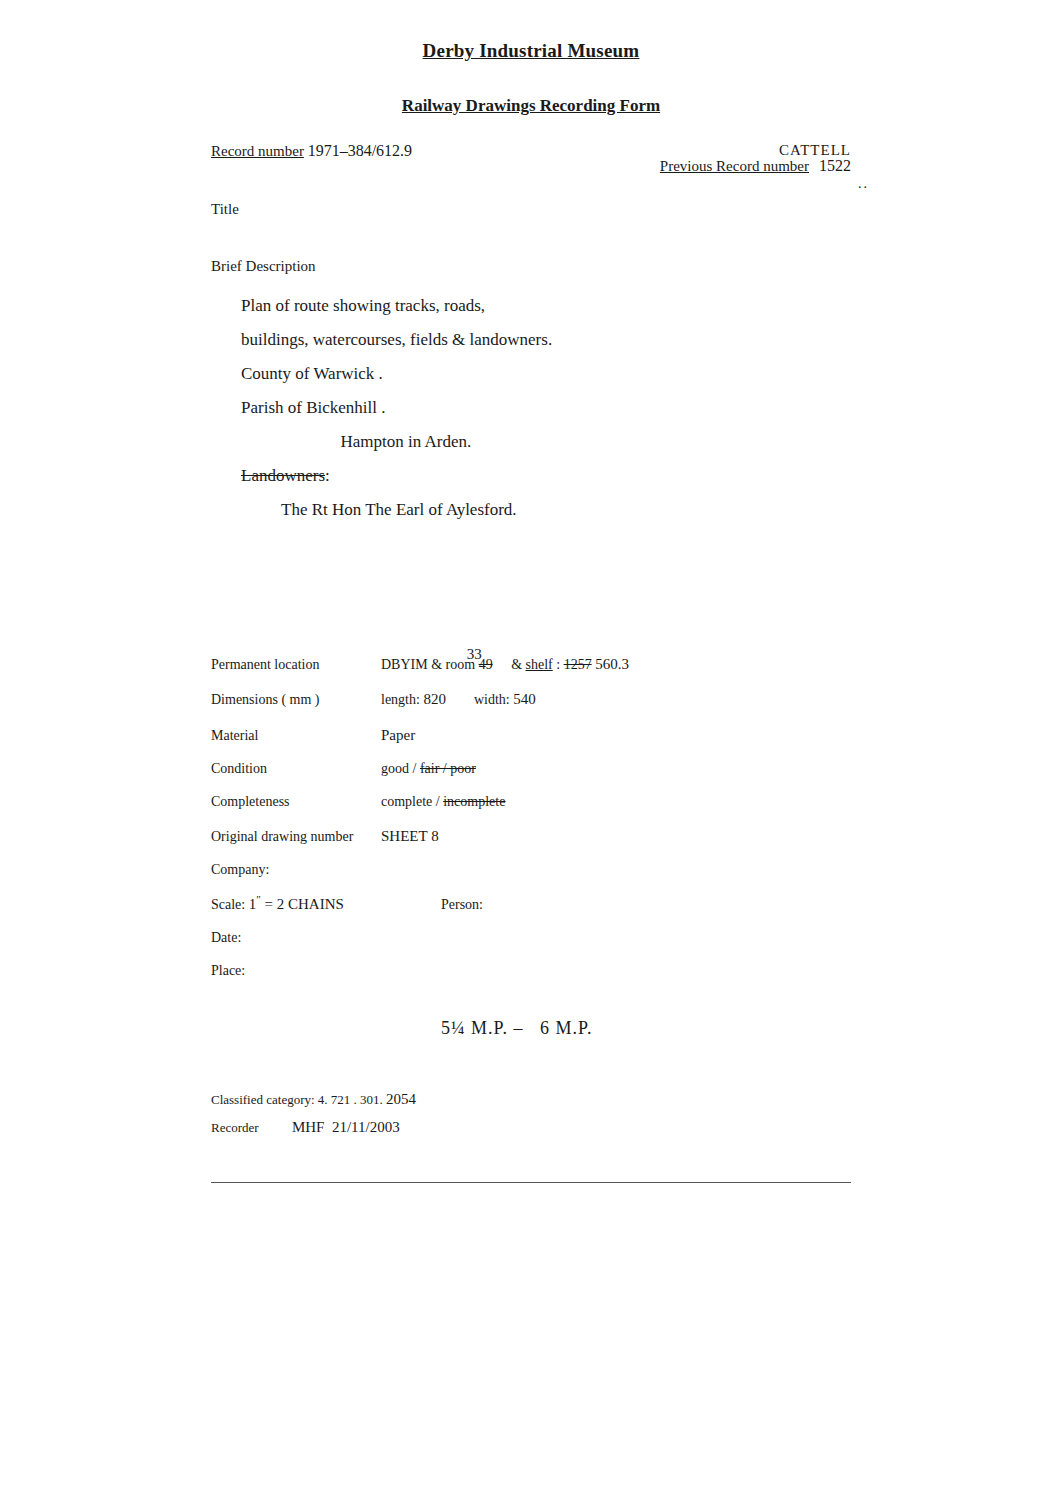Derby Industrial Museum
Railway Drawings Recording Form
Record number 1971–384/612.9
CATTELL Previous Record number 1522 ..
Title
Brief Description
Plan of route showing tracks, roads,
buildings, watercourses, fields & landowners.
County of Warwick .
Parish of Bickenhill .
Hampton in Arden.
Landowners:
The Rt Hon The Earl of Aylesford.
Permanent location
DBYIM & room 4933 & shelf : 1257 560.3
Dimensions ( mm )
length: 820 width: 540
Material
Paper
Condition
good / fair / poor
Completeness
complete / incomplete
Original drawing number
SHEET 8
Company:
Scale: 1″ = 2 CHAINS
Person:
Date:
Place:
5¼ M.P. – 6 M.P.
Classified category: 4. 721 . 301. 2054
Recorder MHF 21/11/2003